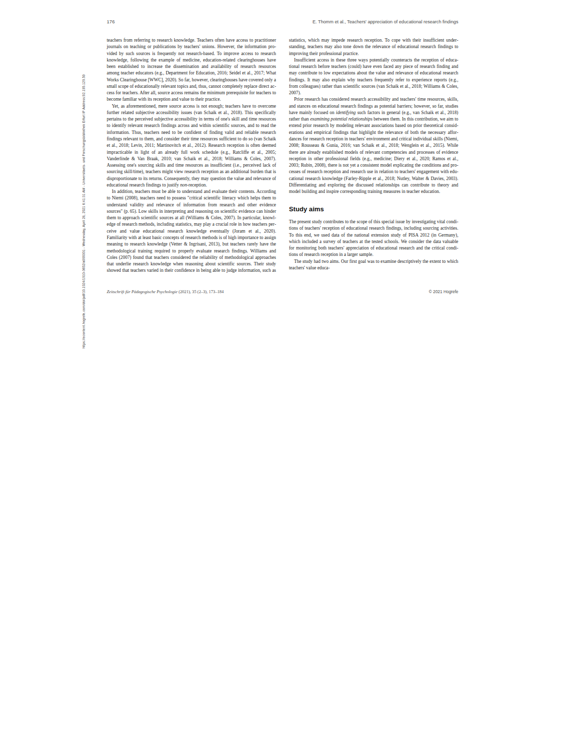https://econtent.hogrefe.com/doi/pdf/10.1024/1010-0652/a000301 - Wednesday, April 28, 2021 6:41:31 AM - Universitaets- und Forschungsbibliothek Erfurt IP Address:92.195.120.59
176 E. Thomm et al., Teachers' appreciation of educational research findings
teachers from referring to research knowledge. Teachers often have access to practitioner journals on teaching or publications by teachers' unions. However, the information provided by such sources is frequently not research-based. To improve access to research knowledge, following the example of medicine, education-related clearinghouses have been established to increase the dissemination and availability of research resources among teacher educators (e.g., Department for Education, 2016; Seidel et al., 2017; What Works Clearinghouse [WWC], 2020). So far, however, clearinghouses have covered only a small scope of educationally relevant topics and, thus, cannot completely replace direct access for teachers. After all, source access remains the minimum prerequisite for teachers to become familiar with its reception and value to their practice.
Yet, as aforementioned, mere source access is not enough; teachers have to overcome further related subjective accessibility issues (van Schaik et al., 2018). This specifically pertains to the perceived subjective accessibility in terms of one's skill and time resources to identify relevant research findings across and within scientific sources, and to read the information. Thus, teachers need to be confident of finding valid and reliable research findings relevant to them, and consider their time resources sufficient to do so (van Schaik et al., 2018; Levin, 2011; Martinovitch et al., 2012). Research reception is often deemed impracticable in light of an already full work schedule (e.g., Ratcliffe et al., 2005; Vanderlinde & Van Braak, 2010; van Schaik et al., 2018; Williams & Coles, 2007). Assessing one's sourcing skills and time resources as insufficient (i.e., perceived lack of sourcing skill/time), teachers might view research reception as an additional burden that is disproportionate to its returns. Consequently, they may question the value and relevance of educational research findings to justify non-reception.
In addition, teachers must be able to understand and evaluate their contents. According to Niemi (2008), teachers need to possess "critical scientific literacy which helps them to understand validity and relevance of information from research and other evidence sources" (p. 65). Low skills in interpreting and reasoning on scientific evidence can hinder them to approach scientific sources at all (Williams & Coles, 2007). In particular, knowledge of research methods, including statistics, may play a crucial role in how teachers perceive and value educational research knowledge eventually (Joram et al., 2020). Familiarity with at least basic concepts of research methods is of high importance to assign meaning to research knowledge (Vetter & Ingrisani, 2013), but teachers rarely have the methodological training required to properly evaluate research findings. Williams and Coles (2007) found that teachers considered the reliability of methodological approaches that underlie research knowledge when reasoning about scientific sources. Their study showed that teachers varied in their confidence in being able to judge information, such as statistics, which may impede research reception. To cope with their insufficient understanding, teachers may also tone down the relevance of educational research findings to improving their professional practice.
Insufficient access in these three ways potentially counteracts the reception of educational research before teachers (could) have even faced any piece of research finding and may contribute to low expectations about the value and relevance of educational research findings. It may also explain why teachers frequently refer to experience reports (e.g., from colleagues) rather than scientific sources (van Schaik et al., 2018; Williams & Coles, 2007).
Prior research has considered research accessibility and teachers' time resources, skills, and stances on educational research findings as potential barriers; however, so far, studies have mainly focused on identifying such factors in general (e.g., van Schaik et al., 2018) rather than examining potential relationships between them. In this contribution, we aim to extend prior research by modeling relevant associations based on prior theoretical considerations and empirical findings that highlight the relevance of both the necessary affordances for research reception in teachers' environment and critical individual skills (Niemi, 2008; Rousseau & Gunia, 2016; van Schaik et al., 2018; Wenglein et al., 2015). While there are already established models of relevant competencies and processes of evidence reception in other professional fields (e.g., medicine; Diery et al., 2020; Ramos et al., 2003; Rubin, 2008), there is not yet a consistent model explicating the conditions and processes of research reception and research use in relation to teachers' engagement with educational research knowledge (Farley-Ripple et al., 2018; Nutley, Walter & Davies, 2003). Differentiating and exploring the discussed relationships can contribute to theory and model building and inspire corresponding training measures in teacher education.
Study aims
The present study contributes to the scope of this special issue by investigating vital conditions of teachers' reception of educational research findings, including sourcing activities. To this end, we used data of the national extension study of PISA 2012 (in Germany), which included a survey of teachers at the tested schools. We consider the data valuable for monitoring both teachers' appreciation of educational research and the critical conditions of research reception in a larger sample.
The study had two aims. Our first goal was to examine descriptively the extent to which teachers' value educa-
Zeitschrift für Pädagogische Psychologie (2021), 35 (2–3), 173–184
© 2021 Hogrefe